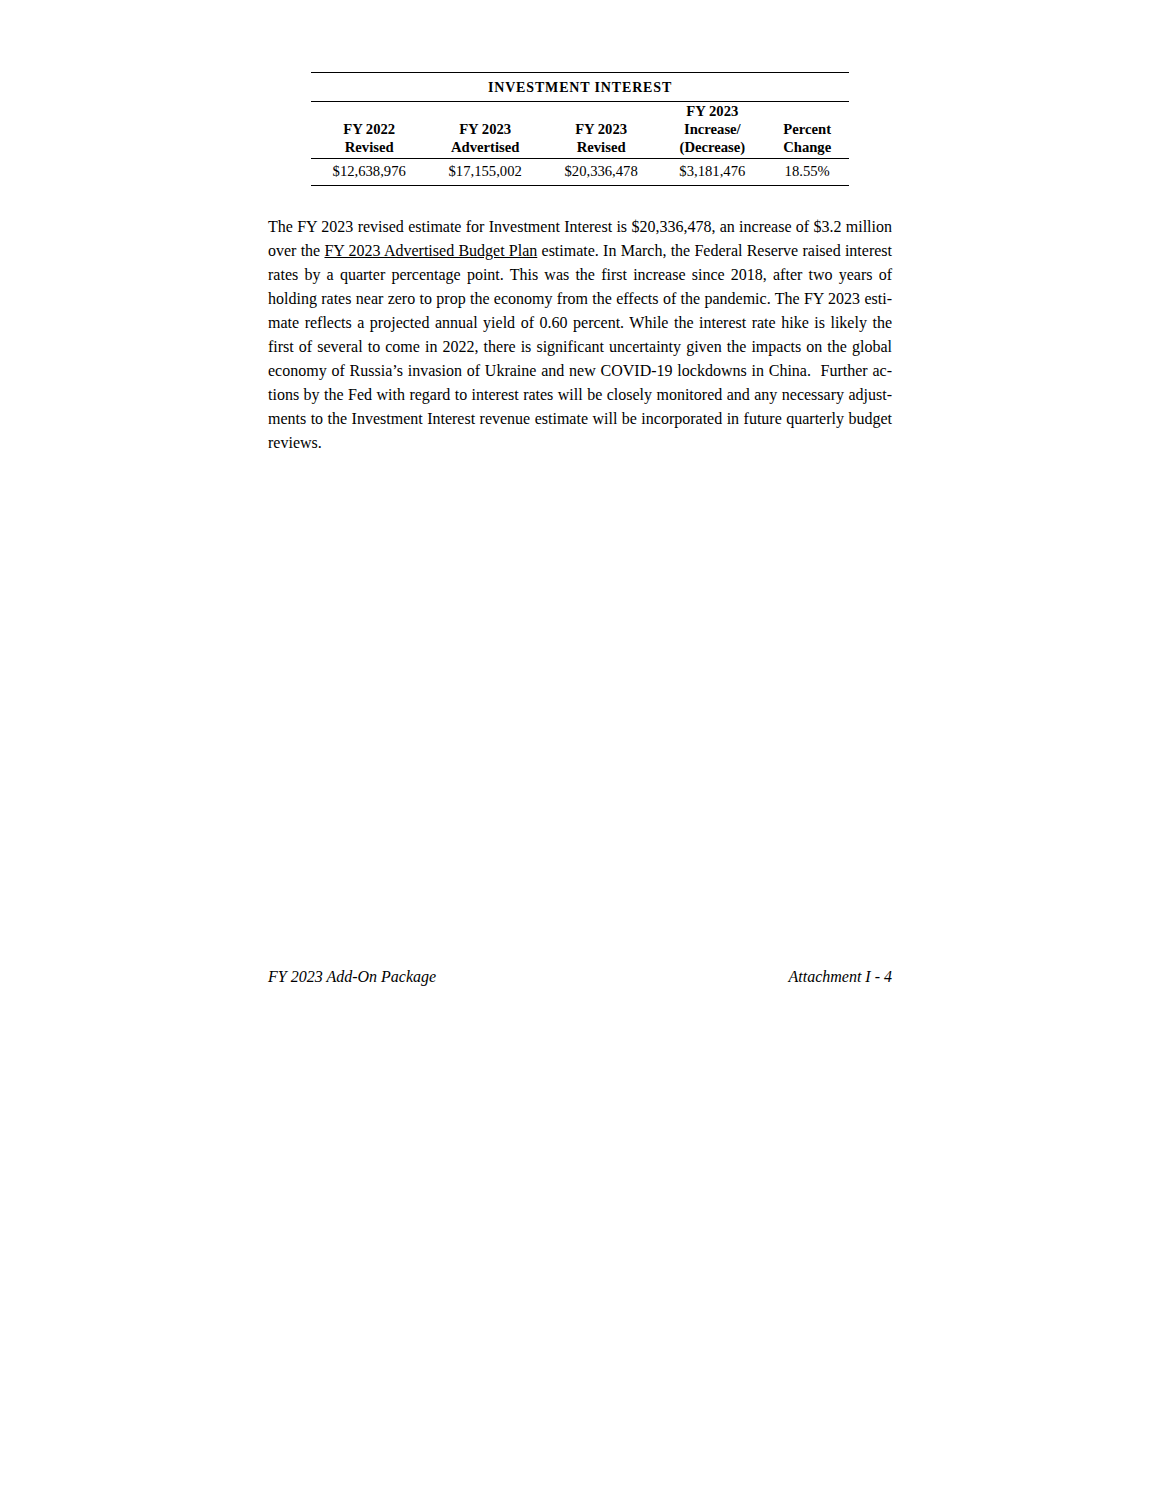INVESTMENT INTEREST
| | | | FY 2023 | |
| --- | --- | --- | --- | --- |
| FY 2022 | FY 2023 | FY 2023 | Increase/ | Percent |
| Revised | Advertised | Revised | (Decrease) | Change |
| $12,638,976 | $17,155,002 | $20,336,478 | $3,181,476 | 18.55% |
The FY 2023 revised estimate for Investment Interest is $20,336,478, an increase of $3.2 million over the FY 2023 Advertised Budget Plan estimate. In March, the Federal Reserve raised interest rates by a quarter percentage point. This was the first increase since 2018, after two years of holding rates near zero to prop the economy from the effects of the pandemic. The FY 2023 estimate reflects a projected annual yield of 0.60 percent. While the interest rate hike is likely the first of several to come in 2022, there is significant uncertainty given the impacts on the global economy of Russia’s invasion of Ukraine and new COVID-19 lockdowns in China. Further actions by the Fed with regard to interest rates will be closely monitored and any necessary adjustments to the Investment Interest revenue estimate will be incorporated in future quarterly budget reviews.
FY 2023 Add-On Package Attachment I - 4